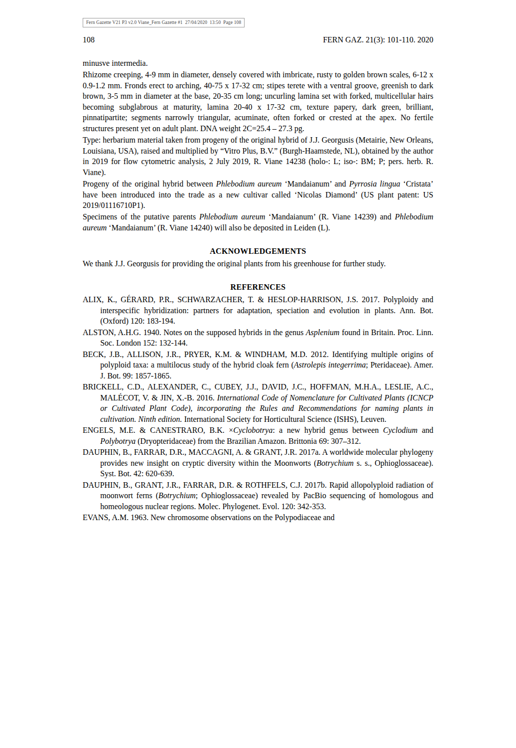Fern Gazette V21 P3 v2.0 Viane_Fern Gazette #1 27/04/2020 13:50 Page 108
108 FERN GAZ. 21(3): 101-110. 2020
minusve intermedia.
Rhizome creeping, 4-9 mm in diameter, densely covered with imbricate, rusty to golden brown scales, 6-12 x 0.9-1.2 mm. Fronds erect to arching, 40-75 x 17-32 cm; stipes terete with a ventral groove, greenish to dark brown, 3-5 mm in diameter at the base, 20-35 cm long; uncurling lamina set with forked, multicellular hairs becoming subglabrous at maturity, lamina 20-40 x 17-32 cm, texture papery, dark green, brilliant, pinnatipartite; segments narrowly triangular, acuminate, often forked or crested at the apex. No fertile structures present yet on adult plant. DNA weight 2C=25.4 – 27.3 pg.
Type: herbarium material taken from progeny of the original hybrid of J.J. Georgusis (Metairie, New Orleans, Louisiana, USA), raised and multiplied by “Vitro Plus, B.V.” (Burgh-Haamstede, NL), obtained by the author in 2019 for flow cytometric analysis, 2 July 2019, R. Viane 14238 (holo-: L; iso-: BM; P; pers. herb. R. Viane).
Progeny of the original hybrid between Phlebodium aureum ‘Mandaianum’ and Pyrrosia lingua ‘Cristata’ have been introduced into the trade as a new cultivar called ‘Nicolas Diamond’ (US plant patent: US 2019/01116710P1).
Specimens of the putative parents Phlebodium aureum ‘Mandaianum’ (R. Viane 14239) and Phlebodium aureum ‘Mandaianum’ (R. Viane 14240) will also be deposited in Leiden (L).
ACKNOWLEDGEMENTS
We thank J.J. Georgusis for providing the original plants from his greenhouse for further study.
REFERENCES
ALIX, K., GÉRARD, P.R., SCHWARZACHER, T. & HESLOP-HARRISON, J.S. 2017. Polyploidy and interspecific hybridization: partners for adaptation, speciation and evolution in plants. Ann. Bot. (Oxford) 120: 183-194.
ALSTON, A.H.G. 1940. Notes on the supposed hybrids in the genus Asplenium found in Britain. Proc. Linn. Soc. London 152: 132-144.
BECK, J.B., ALLISON, J.R., PRYER, K.M. & WINDHAM, M.D. 2012. Identifying multiple origins of polyploid taxa: a multilocus study of the hybrid cloak fern (Astrolepis integerrima; Pteridaceae). Amer. J. Bot. 99: 1857-1865.
BRICKELL, C.D., ALEXANDER, C., CUBEY, J.J., DAVID, J.C., HOFFMAN, M.H.A., LESLIE, A.C., MALÉCOT, V. & JIN, X.-B. 2016. International Code of Nomenclature for Cultivated Plants (ICNCP or Cultivated Plant Code), incorporating the Rules and Recommendations for naming plants in cultivation. Ninth edition. International Society for Horticultural Science (ISHS), Leuven.
ENGELS, M.E. & CANESTRARO, B.K. ×Cyclobotrya: a new hybrid genus between Cyclodium and Polybotrya (Dryopteridaceae) from the Brazilian Amazon. Brittonia 69: 307–312.
DAUPHIN, B., FARRAR, D.R., MACCAGNI, A. & GRANT, J.R. 2017a. A worldwide molecular phylogeny provides new insight on cryptic diversity within the Moonworts (Botrychium s. s., Ophioglossaceae). Syst. Bot. 42: 620-639.
DAUPHIN, B., GRANT, J.R., FARRAR, D.R. & ROTHFELS, C.J. 2017b. Rapid allopolyploid radiation of moonwort ferns (Botrychium; Ophioglossaceae) revealed by PacBio sequencing of homologous and homeologous nuclear regions. Molec. Phylogenet. Evol. 120: 342-353.
EVANS, A.M. 1963. New chromosome observations on the Polypodiaceae and